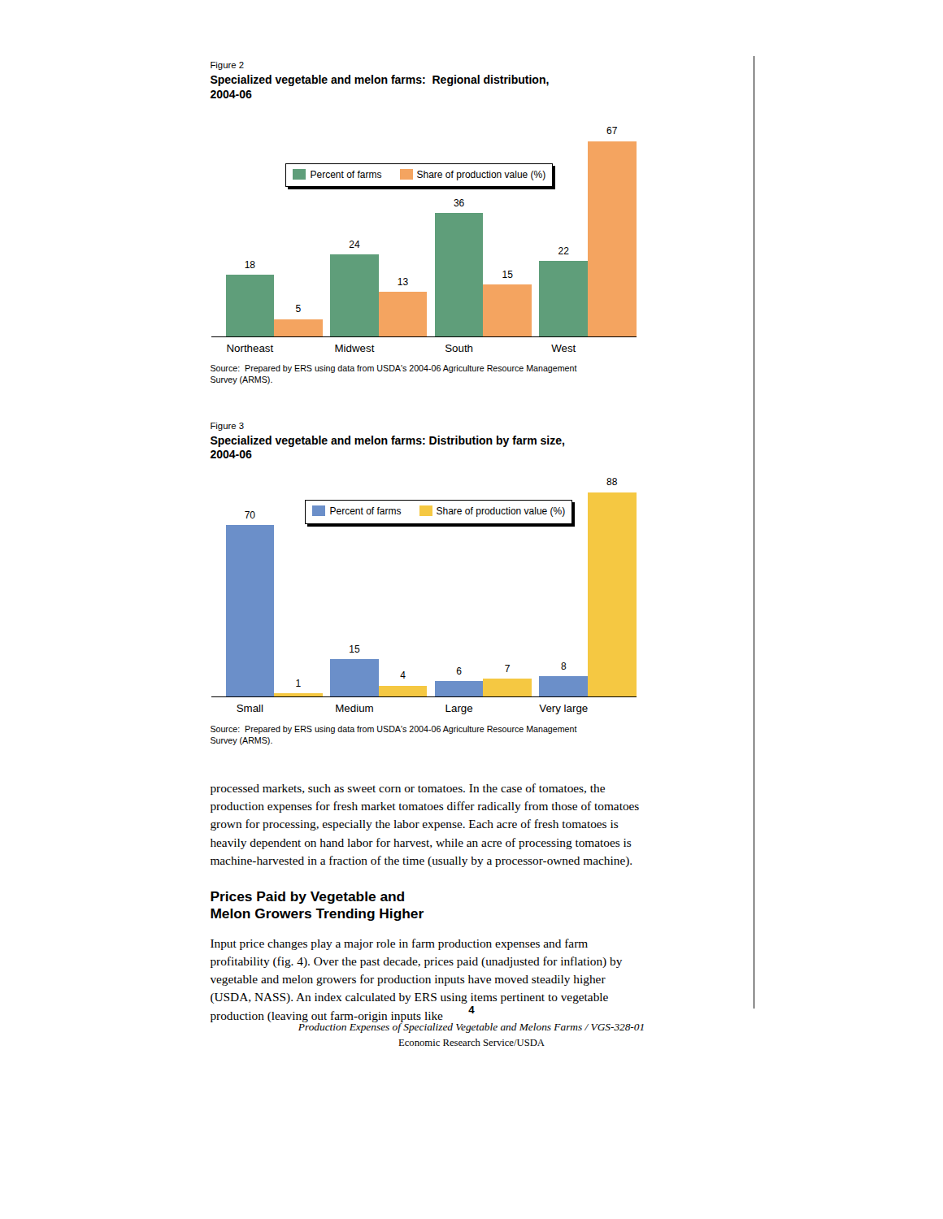Figure 2
Specialized vegetable and melon farms: Regional distribution,
2004-06
Percent of farms Share of production value (%)
18
5
24
13
36
15
22
67
Northeast
Midwest
South
West
Source: Prepared by ERS using data from USDA's 2004-06 Agriculture Resource Management
Survey (ARMS).
Figure 3
Specialized vegetable and melon farms: Distribution by farm size,
2004-06
Percent of farms Share of production value (%)
70
1
15
4
6
7
8
88
Small
Medium
Large
Very large
Source: Prepared by ERS using data from USDA's 2004-06 Agriculture Resource Management
Survey (ARMS).
processed markets, such as sweet corn or tomatoes. In the case of tomatoes, the production expenses for fresh market tomatoes differ radically from those of tomatoes grown for processing, especially the labor expense. Each acre of fresh tomatoes is heavily dependent on hand labor for harvest, while an acre of processing tomatoes is machine-harvested in a fraction of the time (usually by a processor-owned machine).
Prices Paid by Vegetable and
Melon Growers Trending Higher
Input price changes play a major role in farm production expenses and farm profitability (fig. 4). Over the past decade, prices paid (unadjusted for inflation) by vegetable and melon growers for production inputs have moved steadily higher (USDA, NASS). An index calculated by ERS using items pertinent to vegetable production (leaving out farm-origin inputs like
4
Production Expenses of Specialized Vegetable and Melons Farms / VGS-328-01
Economic Research Service/USDA